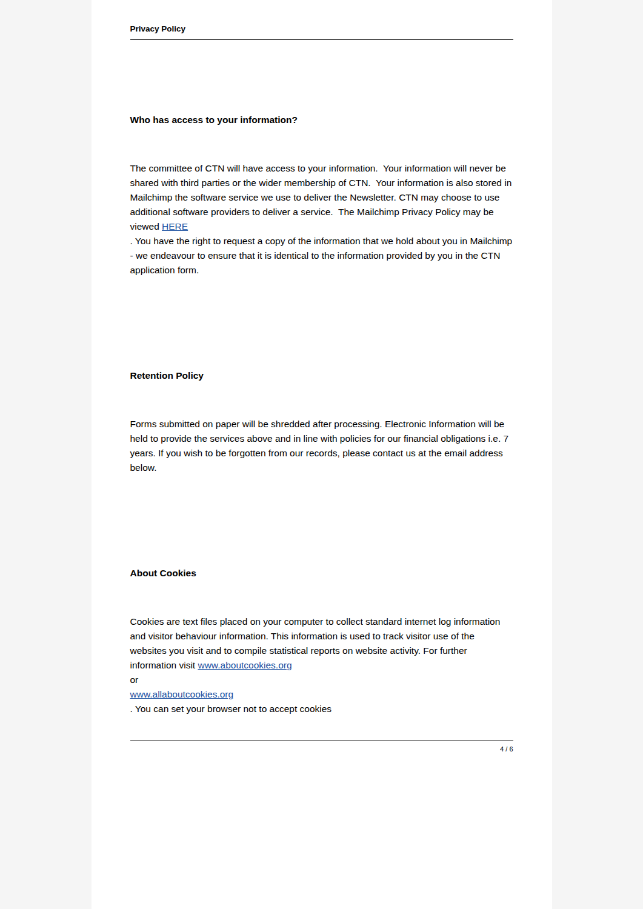Privacy Policy
Who has access to your information?
The committee of CTN will have access to your information. Your information will never be shared with third parties or the wider membership of CTN. Your information is also stored in Mailchimp the software service we use to deliver the Newsletter. CTN may choose to use additional software providers to deliver a service. The Mailchimp Privacy Policy may be viewed HERE
. You have the right to request a copy of the information that we hold about you in Mailchimp - we endeavour to ensure that it is identical to the information provided by you in the CTN application form.
Retention Policy
Forms submitted on paper will be shredded after processing. Electronic Information will be held to provide the services above and in line with policies for our financial obligations i.e. 7 years. If you wish to be forgotten from our records, please contact us at the email address below.
About Cookies
Cookies are text files placed on your computer to collect standard internet log information and visitor behaviour information. This information is used to track visitor use of the websites you visit and to compile statistical reports on website activity. For further information visit www.aboutcookies.org
or
www.allaboutcookies.org
. You can set your browser not to accept cookies
4 / 6